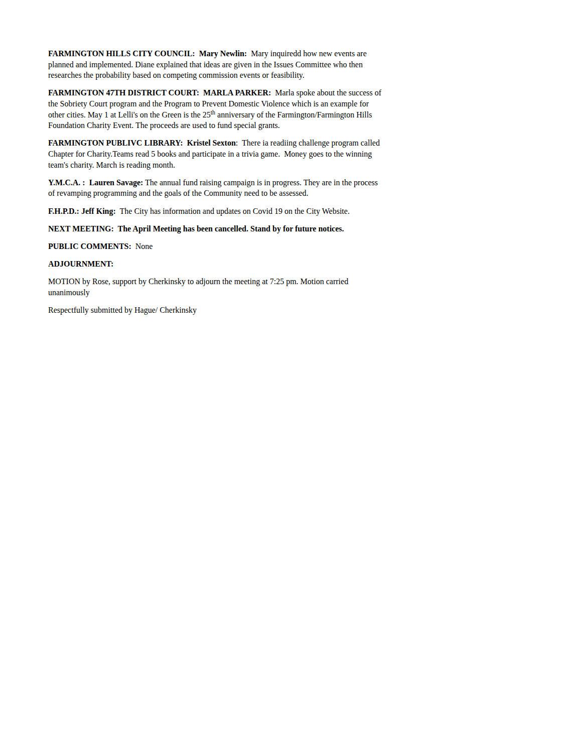FARMINGTON HILLS CITY COUNCIL: Mary Newlin: Mary inquiredd how new events are planned and implemented. Diane explained that ideas are given in the Issues Committee who then researches the probability based on competing commission events or feasibility.
FARMINGTON 47TH DISTRICT COURT: MARLA PARKER: Marla spoke about the success of the Sobriety Court program and the Program to Prevent Domestic Violence which is an example for other cities. May 1 at Lelli's on the Green is the 25th anniversary of the Farmington/Farmington Hills Foundation Charity Event. The proceeds are used to fund special grants.
FARMINGTON PUBLIVC LIBRARY: Kristel Sexton: There ia readiing challenge program called Chapter for Charity.Teams read 5 books and participate in a trivia game. Money goes to the winning team's charity. March is reading month.
Y.M.C.A. : Lauren Savage: The annual fund raising campaign is in progress. They are in the process of revamping programming and the goals of the Community need to be assessed.
F.H.P.D.: Jeff King: The City has information and updates on Covid 19 on the City Website.
NEXT MEETING: The April Meeting has been cancelled. Stand by for future notices.
PUBLIC COMMENTS: None
ADJOURNMENT:
MOTION by Rose, support by Cherkinsky to adjourn the meeting at 7:25 pm. Motion carried unanimously
Respectfully submitted by Hague/ Cherkinsky